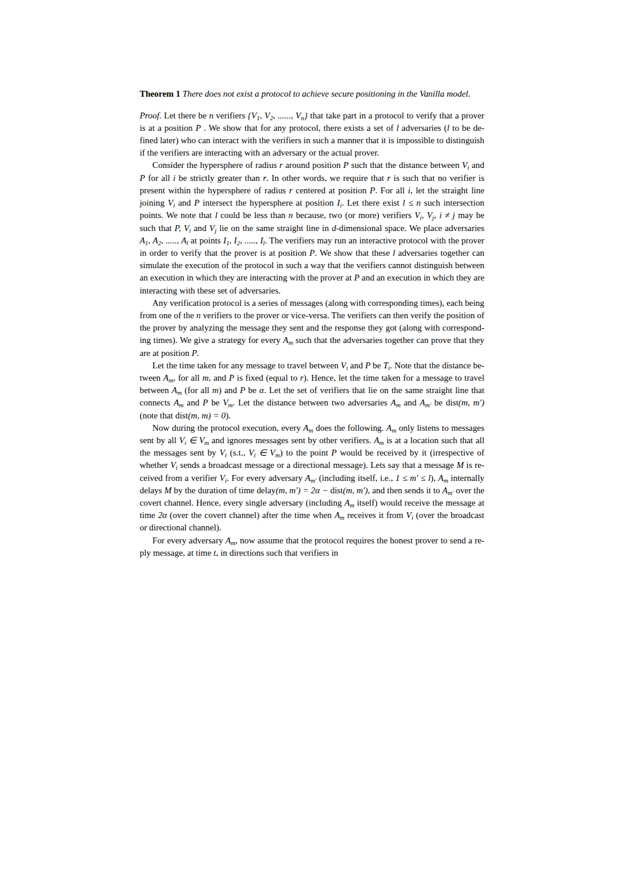Theorem 1 There does not exist a protocol to achieve secure positioning in the Vanilla model.
Proof. Let there be n verifiers {V1, V2, ......, Vn} that take part in a protocol to verify that a prover is at a position P . We show that for any protocol, there exists a set of l adversaries (l to be defined later) who can interact with the verifiers in such a manner that it is impossible to distinguish if the verifiers are interacting with an adversary or the actual prover.
Consider the hypersphere of radius r around position P such that the distance between Vi and P for all i be strictly greater than r. In other words, we require that r is such that no verifier is present within the hypersphere of radius r centered at position P. For all i, let the straight line joining Vi and P intersect the hypersphere at position Ii. Let there exist l ≤ n such intersection points. We note that l could be less than n because, two (or more) verifiers Vi, Vj, i ≠ j may be such that P, Vi and Vj lie on the same straight line in d-dimensional space. We place adversaries A1, A2, ....., Al at points I1, I2, ....., Il. The verifiers may run an interactive protocol with the prover in order to verify that the prover is at position P. We show that these l adversaries together can simulate the execution of the protocol in such a way that the verifiers cannot distinguish between an execution in which they are interacting with the prover at P and an execution in which they are interacting with these set of adversaries.
Any verification protocol is a series of messages (along with corresponding times), each being from one of the n verifiers to the prover or vice-versa. The verifiers can then verify the position of the prover by analyzing the message they sent and the response they got (along with corresponding times). We give a strategy for every Am such that the adversaries together can prove that they are at position P.
Let the time taken for any message to travel between Vi and P be Ti. Note that the distance between Am, for all m, and P is fixed (equal to r). Hence, let the time taken for a message to travel between Am (for all m) and P be α. Let the set of verifiers that lie on the same straight line that connects Am and P be Vm. Let the distance between two adversaries Am and Am′ be dist(m, m′) (note that dist(m, m) = 0).
Now during the protocol execution, every Am does the following. Am only listens to messages sent by all Vi ∈ Vm and ignores messages sent by other verifiers. Am is at a location such that all the messages sent by Vi (s.t., Vi ∈ Vm) to the point P would be received by it (irrespective of whether Vi sends a broadcast message or a directional message). Lets say that a message M is received from a verifier Vi. For every adversary Am′ (including itself, i.e., 1 ≤ m′ ≤ l), Am internally delays M by the duration of time delay(m, m′) = 2α − dist(m, m′), and then sends it to Am′ over the covert channel. Hence, every single adversary (including Am itself) would receive the message at time 2α (over the covert channel) after the time when Am receives it from Vi (over the broadcast or directional channel).
For every adversary Am, now assume that the protocol requires the honest prover to send a reply message, at time t, in directions such that verifiers in